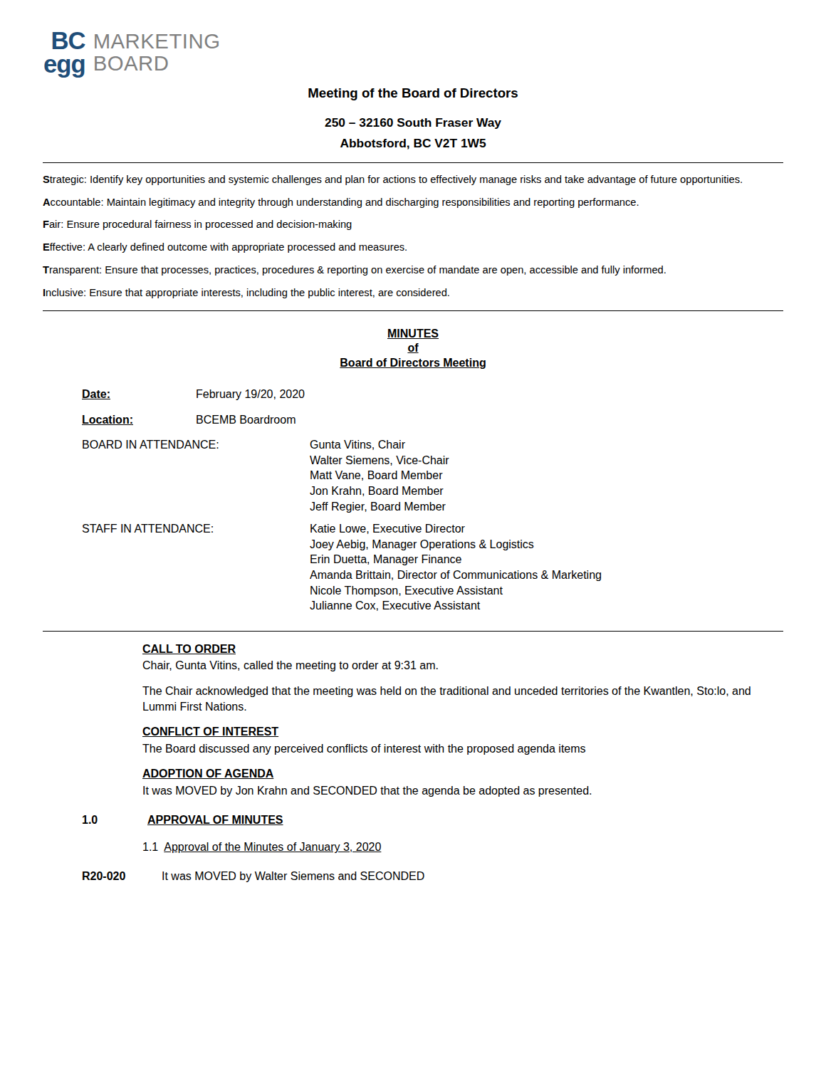| BC egg | MARKETING BOARD |
Meeting of the Board of Directors
250 – 32160 South Fraser Way
Abbotsford, BC V2T 1W5
Strategic: Identify key opportunities and systemic challenges and plan for actions to effectively manage risks and take advantage of future opportunities.
Accountable: Maintain legitimacy and integrity through understanding and discharging responsibilities and reporting performance.
Fair: Ensure procedural fairness in processed and decision-making
Effective: A clearly defined outcome with appropriate processed and measures.
Transparent: Ensure that processes, practices, procedures & reporting on exercise of mandate are open, accessible and fully informed.
Inclusive: Ensure that appropriate interests, including the public interest, are considered.
MINUTES of Board of Directors Meeting
| Date: | February 19/20, 2020 |
| Location: | BCEMB Boardroom |
| BOARD IN ATTENDANCE: | Gunta Vitins, Chair Walter Siemens, Vice-Chair Matt Vane, Board Member Jon Krahn, Board Member Jeff Regier, Board Member |
| STAFF IN ATTENDANCE: | Katie Lowe, Executive Director Joey Aebig, Manager Operations & Logistics Erin Duetta, Manager Finance Amanda Brittain, Director of Communications & Marketing Nicole Thompson, Executive Assistant Julianne Cox, Executive Assistant |
CALL TO ORDER
Chair, Gunta Vitins, called the meeting to order at 9:31 am.
The Chair acknowledged that the meeting was held on the traditional and unceded territories of the Kwantlen, Sto:lo, and Lummi First Nations.
CONFLICT OF INTEREST
The Board discussed any perceived conflicts of interest with the proposed agenda items
ADOPTION OF AGENDA
It was MOVED by Jon Krahn and SECONDED that the agenda be adopted as presented.
| 1.0 | APPROVAL OF MINUTES |
1.1 Approval of the Minutes of January 3, 2020
| R20-020 | It was MOVED by Walter Siemens and SECONDED |